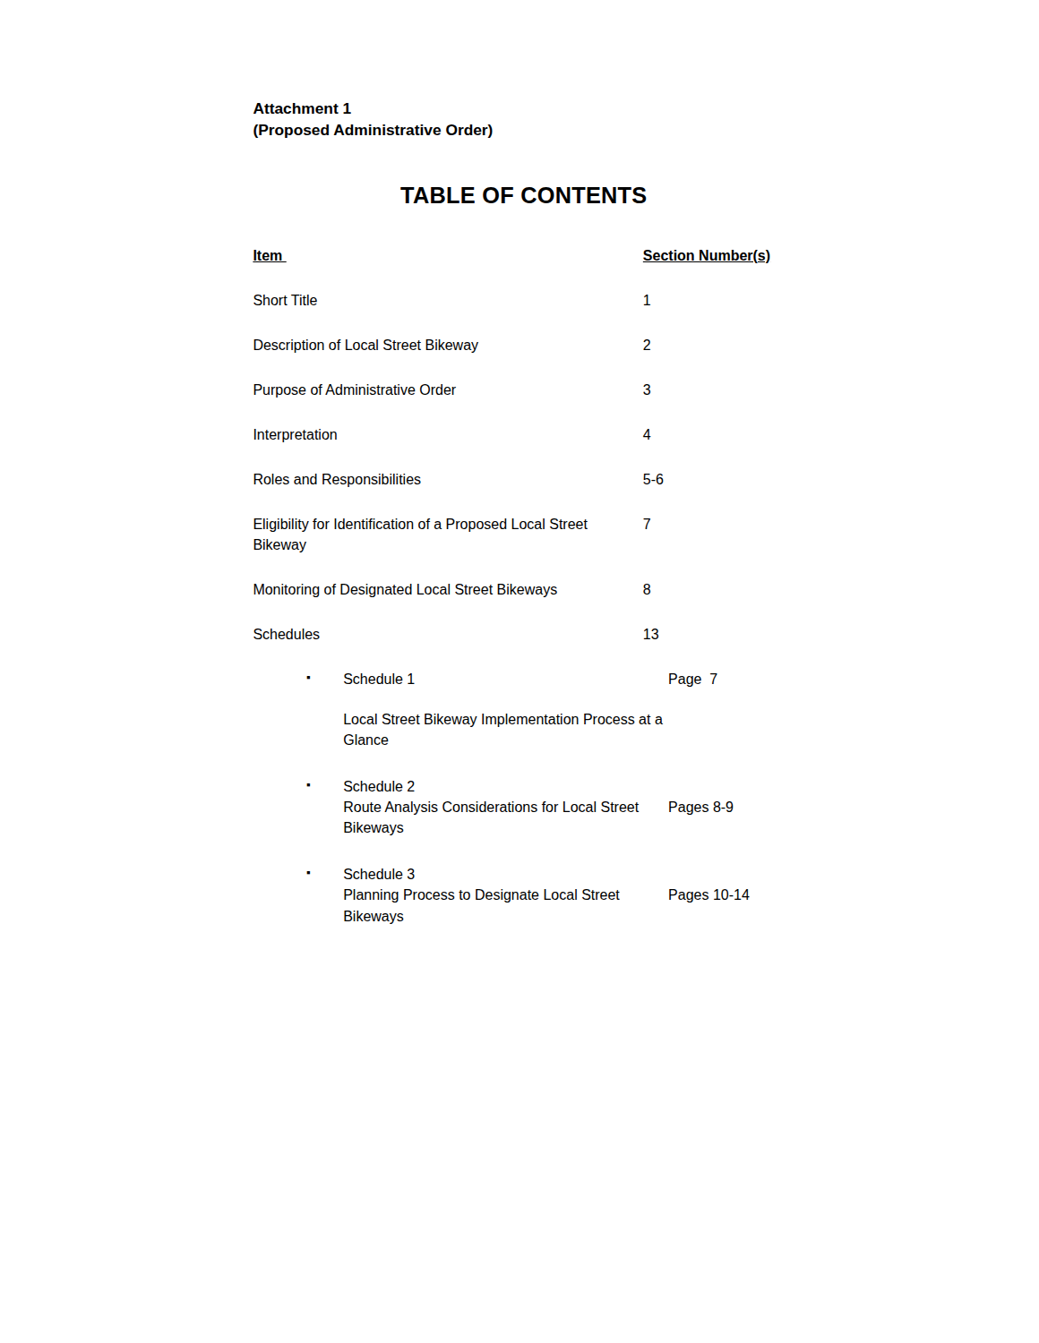Attachment 1
(Proposed Administrative Order)
TABLE OF CONTENTS
| Item | Section Number(s) |
| --- | --- |
| Short Title | 1 |
| Description of Local Street Bikeway | 2 |
| Purpose of Administrative Order | 3 |
| Interpretation | 4 |
| Roles and Responsibilities | 5-6 |
| Eligibility for Identification of a Proposed Local Street Bikeway | 7 |
| Monitoring of Designated Local Street Bikeways | 8 |
| Schedules | 13 |
| Schedule 1 Local Street Bikeway Implementation Process at a Glance Page 7 Schedule 2 Route Analysis Considerations for Local Street Bikeways Pages 8-9 Schedule 3 Planning Process to Designate Local Street Bikeways Pages 10-14 |